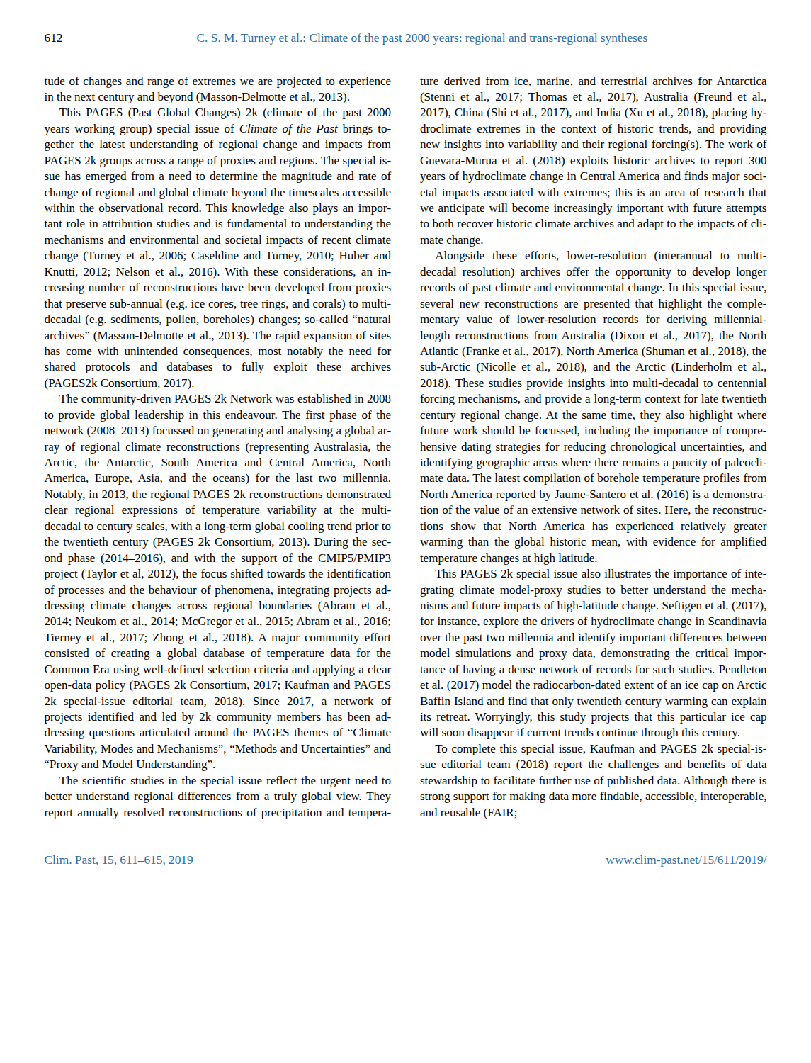612 C. S. M. Turney et al.: Climate of the past 2000 years: regional and trans-regional syntheses
tude of changes and range of extremes we are projected to experience in the next century and beyond (Masson-Delmotte et al., 2013).
This PAGES (Past Global Changes) 2k (climate of the past 2000 years working group) special issue of Climate of the Past brings together the latest understanding of regional change and impacts from PAGES 2k groups across a range of proxies and regions. The special issue has emerged from a need to determine the magnitude and rate of change of regional and global climate beyond the timescales accessible within the observational record. This knowledge also plays an important role in attribution studies and is fundamental to understanding the mechanisms and environmental and societal impacts of recent climate change (Turney et al., 2006; Caseldine and Turney, 2010; Huber and Knutti, 2012; Nelson et al., 2016). With these considerations, an increasing number of reconstructions have been developed from proxies that preserve sub-annual (e.g. ice cores, tree rings, and corals) to multi-decadal (e.g. sediments, pollen, boreholes) changes; so-called “natural archives” (Masson-Delmotte et al., 2013). The rapid expansion of sites has come with unintended consequences, most notably the need for shared protocols and databases to fully exploit these archives (PAGES2k Consortium, 2017).
The community-driven PAGES 2k Network was established in 2008 to provide global leadership in this endeavour. The first phase of the network (2008–2013) focussed on generating and analysing a global array of regional climate reconstructions (representing Australasia, the Arctic, the Antarctic, South America and Central America, North America, Europe, Asia, and the oceans) for the last two millennia. Notably, in 2013, the regional PAGES 2k reconstructions demonstrated clear regional expressions of temperature variability at the multi-decadal to century scales, with a long-term global cooling trend prior to the twentieth century (PAGES 2k Consortium, 2013). During the second phase (2014–2016), and with the support of the CMIP5/PMIP3 project (Taylor et al, 2012), the focus shifted towards the identification of processes and the behaviour of phenomena, integrating projects addressing climate changes across regional boundaries (Abram et al., 2014; Neukom et al., 2014; McGregor et al., 2015; Abram et al., 2016; Tierney et al., 2017; Zhong et al., 2018). A major community effort consisted of creating a global database of temperature data for the Common Era using well-defined selection criteria and applying a clear open-data policy (PAGES 2k Consortium, 2017; Kaufman and PAGES 2k special-issue editorial team, 2018). Since 2017, a network of projects identified and led by 2k community members has been addressing questions articulated around the PAGES themes of “Climate Variability, Modes and Mechanisms”, “Methods and Uncertainties” and “Proxy and Model Understanding”.
The scientific studies in the special issue reflect the urgent need to better understand regional differences from a truly global view. They report annually resolved reconstructions of precipitation and temperature derived from ice, marine, and terrestrial archives for Antarctica (Stenni et al., 2017; Thomas et al., 2017), Australia (Freund et al., 2017), China (Shi et al., 2017), and India (Xu et al., 2018), placing hydroclimate extremes in the context of historic trends, and providing new insights into variability and their regional forcing(s). The work of Guevara-Murua et al. (2018) exploits historic archives to report 300 years of hydroclimate change in Central America and finds major societal impacts associated with extremes; this is an area of research that we anticipate will become increasingly important with future attempts to both recover historic climate archives and adapt to the impacts of climate change.
Alongside these efforts, lower-resolution (interannual to multi-decadal resolution) archives offer the opportunity to develop longer records of past climate and environmental change. In this special issue, several new reconstructions are presented that highlight the complementary value of lower-resolution records for deriving millennial-length reconstructions from Australia (Dixon et al., 2017), the North Atlantic (Franke et al., 2017), North America (Shuman et al., 2018), the sub-Arctic (Nicolle et al., 2018), and the Arctic (Linderholm et al., 2018). These studies provide insights into multi-decadal to centennial forcing mechanisms, and provide a long-term context for late twentieth century regional change. At the same time, they also highlight where future work should be focussed, including the importance of comprehensive dating strategies for reducing chronological uncertainties, and identifying geographic areas where there remains a paucity of paleoclimate data. The latest compilation of borehole temperature profiles from North America reported by Jaume-Santero et al. (2016) is a demonstration of the value of an extensive network of sites. Here, the reconstructions show that North America has experienced relatively greater warming than the global historic mean, with evidence for amplified temperature changes at high latitude.
This PAGES 2k special issue also illustrates the importance of integrating climate model-proxy studies to better understand the mechanisms and future impacts of high-latitude change. Seftigen et al. (2017), for instance, explore the drivers of hydroclimate change in Scandinavia over the past two millennia and identify important differences between model simulations and proxy data, demonstrating the critical importance of having a dense network of records for such studies. Pendleton et al. (2017) model the radiocarbon-dated extent of an ice cap on Arctic Baffin Island and find that only twentieth century warming can explain its retreat. Worryingly, this study projects that this particular ice cap will soon disappear if current trends continue through this century.
To complete this special issue, Kaufman and PAGES 2k special-issue editorial team (2018) report the challenges and benefits of data stewardship to facilitate further use of published data. Although there is strong support for making data more findable, accessible, interoperable, and reusable (FAIR;
Clim. Past, 15, 611–615, 2019 www.clim-past.net/15/611/2019/